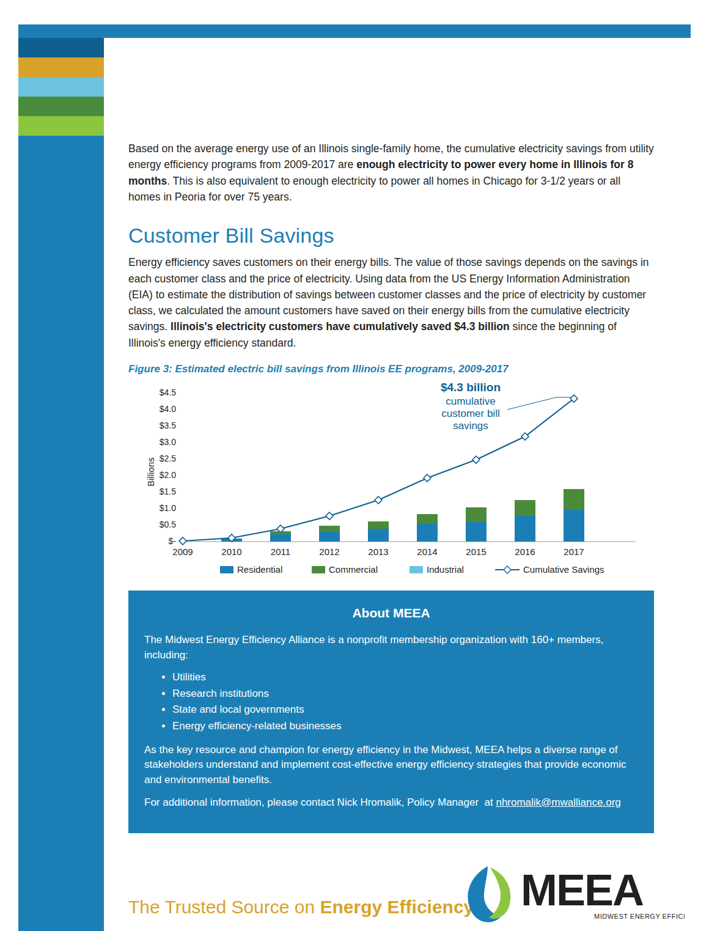Based on the average energy use of an Illinois single-family home, the cumulative electricity savings from utility energy efficiency programs from 2009-2017 are enough electricity to power every home in Illinois for 8 months. This is also equivalent to enough electricity to power all homes in Chicago for 3-1/2 years or all homes in Peoria for over 75 years.
Customer Bill Savings
Energy efficiency saves customers on their energy bills. The value of those savings depends on the savings in each customer class and the price of electricity. Using data from the US Energy Information Administration (EIA) to estimate the distribution of savings between customer classes and the price of electricity by customer class, we calculated the amount customers have saved on their energy bills from the cumulative electricity savings. Illinois's electricity customers have cumulatively saved $4.3 billion since the beginning of Illinois's energy efficiency standard.
Figure 3: Estimated electric bill savings from Illinois EE programs, 2009-2017
$4.5 $4.0 $3.5 $3.0 $2.5 $2.0 $1.5 $1.0 $0.5 $- Billions $4.3 billion cumulative customer bill savings 2009 2010 2011 2012 2013 2014 2015 2016 2017 Residential Commercial Industrial Cumulative Savings
About MEEA
The Midwest Energy Efficiency Alliance is a nonprofit membership organization with 160+ members, including:
Utilities
Research institutions
State and local governments
Energy efficiency-related businesses
As the key resource and champion for energy efficiency in the Midwest, MEEA helps a diverse range of stakeholders understand and implement cost-effective energy efficiency strategies that provide economic and environmental benefits.
For additional information, please contact Nick Hromalik, Policy Manager at nhromalik@mwalliance.org
The Trusted Source on Energy Efficiency
MEEA MIDWEST ENERGY EFFICIENCY ALLIANCE